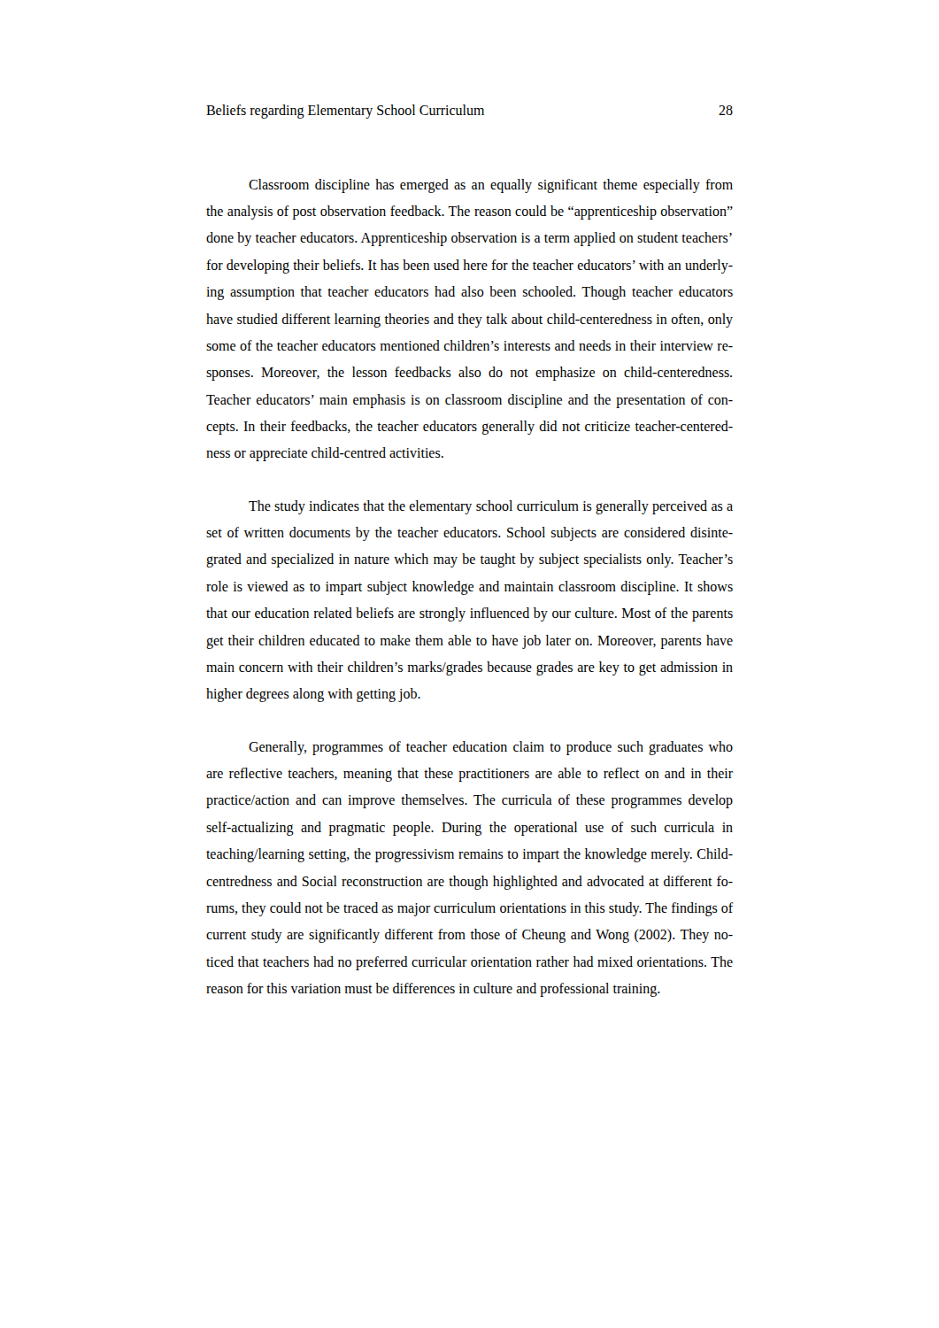Beliefs regarding Elementary School Curriculum 28
Classroom discipline has emerged as an equally significant theme especially from the analysis of post observation feedback. The reason could be “apprenticeship observation” done by teacher educators. Apprenticeship observation is a term applied on student teachers’ for developing their beliefs. It has been used here for the teacher educators’ with an underlying assumption that teacher educators had also been schooled. Though teacher educators have studied different learning theories and they talk about child-centeredness in often, only some of the teacher educators mentioned children’s interests and needs in their interview responses. Moreover, the lesson feedbacks also do not emphasize on child-centeredness. Teacher educators’ main emphasis is on classroom discipline and the presentation of concepts. In their feedbacks, the teacher educators generally did not criticize teacher-centeredness or appreciate child-centred activities.
The study indicates that the elementary school curriculum is generally perceived as a set of written documents by the teacher educators. School subjects are considered disintegrated and specialized in nature which may be taught by subject specialists only. Teacher’s role is viewed as to impart subject knowledge and maintain classroom discipline. It shows that our education related beliefs are strongly influenced by our culture. Most of the parents get their children educated to make them able to have job later on. Moreover, parents have main concern with their children’s marks/grades because grades are key to get admission in higher degrees along with getting job.
Generally, programmes of teacher education claim to produce such graduates who are reflective teachers, meaning that these practitioners are able to reflect on and in their practice/action and can improve themselves. The curricula of these programmes develop self-actualizing and pragmatic people. During the operational use of such curricula in teaching/learning setting, the progressivism remains to impart the knowledge merely. Child-centredness and Social reconstruction are though highlighted and advocated at different forums, they could not be traced as major curriculum orientations in this study. The findings of current study are significantly different from those of Cheung and Wong (2002). They noticed that teachers had no preferred curricular orientation rather had mixed orientations. The reason for this variation must be differences in culture and professional training.